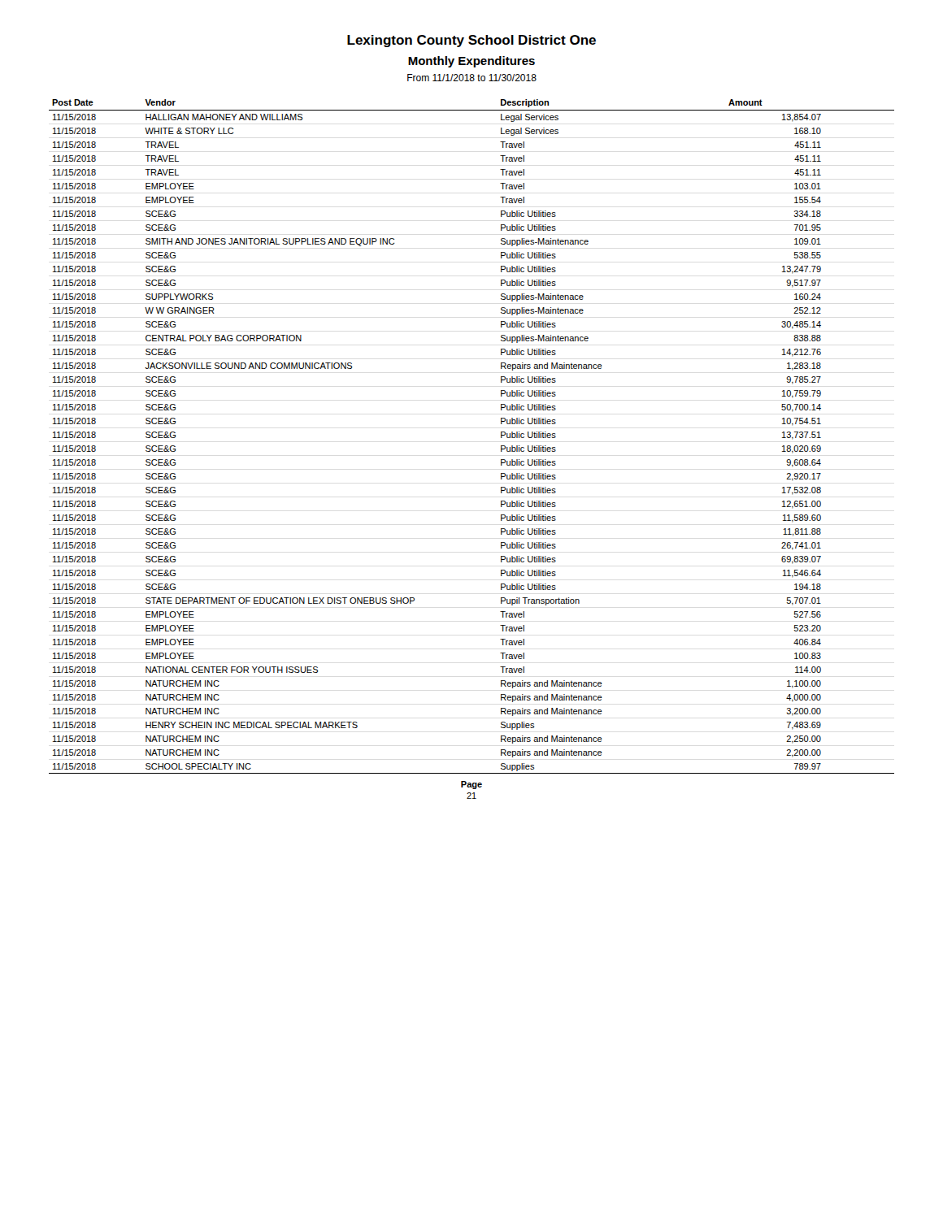Lexington County School District One
Monthly Expenditures
From 11/1/2018 to 11/30/2018
| Post Date | Vendor | Description | Amount |
| --- | --- | --- | --- |
| 11/15/2018 | HALLIGAN MAHONEY AND WILLIAMS | Legal Services | 13,854.07 |
| 11/15/2018 | WHITE & STORY LLC | Legal Services | 168.10 |
| 11/15/2018 | TRAVEL | Travel | 451.11 |
| 11/15/2018 | TRAVEL | Travel | 451.11 |
| 11/15/2018 | TRAVEL | Travel | 451.11 |
| 11/15/2018 | EMPLOYEE | Travel | 103.01 |
| 11/15/2018 | EMPLOYEE | Travel | 155.54 |
| 11/15/2018 | SCE&G | Public Utilities | 334.18 |
| 11/15/2018 | SCE&G | Public Utilities | 701.95 |
| 11/15/2018 | SMITH AND JONES JANITORIAL SUPPLIES AND EQUIP INC | Supplies-Maintenance | 109.01 |
| 11/15/2018 | SCE&G | Public Utilities | 538.55 |
| 11/15/2018 | SCE&G | Public Utilities | 13,247.79 |
| 11/15/2018 | SCE&G | Public Utilities | 9,517.97 |
| 11/15/2018 | SUPPLYWORKS | Supplies-Maintenace | 160.24 |
| 11/15/2018 | W W GRAINGER | Supplies-Maintenace | 252.12 |
| 11/15/2018 | SCE&G | Public Utilities | 30,485.14 |
| 11/15/2018 | CENTRAL POLY BAG CORPORATION | Supplies-Maintenance | 838.88 |
| 11/15/2018 | SCE&G | Public Utilities | 14,212.76 |
| 11/15/2018 | JACKSONVILLE SOUND AND COMMUNICATIONS | Repairs and Maintenance | 1,283.18 |
| 11/15/2018 | SCE&G | Public Utilities | 9,785.27 |
| 11/15/2018 | SCE&G | Public Utilities | 10,759.79 |
| 11/15/2018 | SCE&G | Public Utilities | 50,700.14 |
| 11/15/2018 | SCE&G | Public Utilities | 10,754.51 |
| 11/15/2018 | SCE&G | Public Utilities | 13,737.51 |
| 11/15/2018 | SCE&G | Public Utilities | 18,020.69 |
| 11/15/2018 | SCE&G | Public Utilities | 9,608.64 |
| 11/15/2018 | SCE&G | Public Utilities | 2,920.17 |
| 11/15/2018 | SCE&G | Public Utilities | 17,532.08 |
| 11/15/2018 | SCE&G | Public Utilities | 12,651.00 |
| 11/15/2018 | SCE&G | Public Utilities | 11,589.60 |
| 11/15/2018 | SCE&G | Public Utilities | 11,811.88 |
| 11/15/2018 | SCE&G | Public Utilities | 26,741.01 |
| 11/15/2018 | SCE&G | Public Utilities | 69,839.07 |
| 11/15/2018 | SCE&G | Public Utilities | 11,546.64 |
| 11/15/2018 | SCE&G | Public Utilities | 194.18 |
| 11/15/2018 | STATE DEPARTMENT OF EDUCATION LEX DIST ONEBUS SHOP | Pupil Transportation | 5,707.01 |
| 11/15/2018 | EMPLOYEE | Travel | 527.56 |
| 11/15/2018 | EMPLOYEE | Travel | 523.20 |
| 11/15/2018 | EMPLOYEE | Travel | 406.84 |
| 11/15/2018 | EMPLOYEE | Travel | 100.83 |
| 11/15/2018 | NATIONAL CENTER FOR YOUTH ISSUES | Travel | 114.00 |
| 11/15/2018 | NATURCHEM INC | Repairs and Maintenance | 1,100.00 |
| 11/15/2018 | NATURCHEM INC | Repairs and Maintenance | 4,000.00 |
| 11/15/2018 | NATURCHEM INC | Repairs and Maintenance | 3,200.00 |
| 11/15/2018 | HENRY SCHEIN INC MEDICAL SPECIAL MARKETS | Supplies | 7,483.69 |
| 11/15/2018 | NATURCHEM INC | Repairs and Maintenance | 2,250.00 |
| 11/15/2018 | NATURCHEM INC | Repairs and Maintenance | 2,200.00 |
| 11/15/2018 | SCHOOL SPECIALTY INC | Supplies | 789.97 |
Page
21